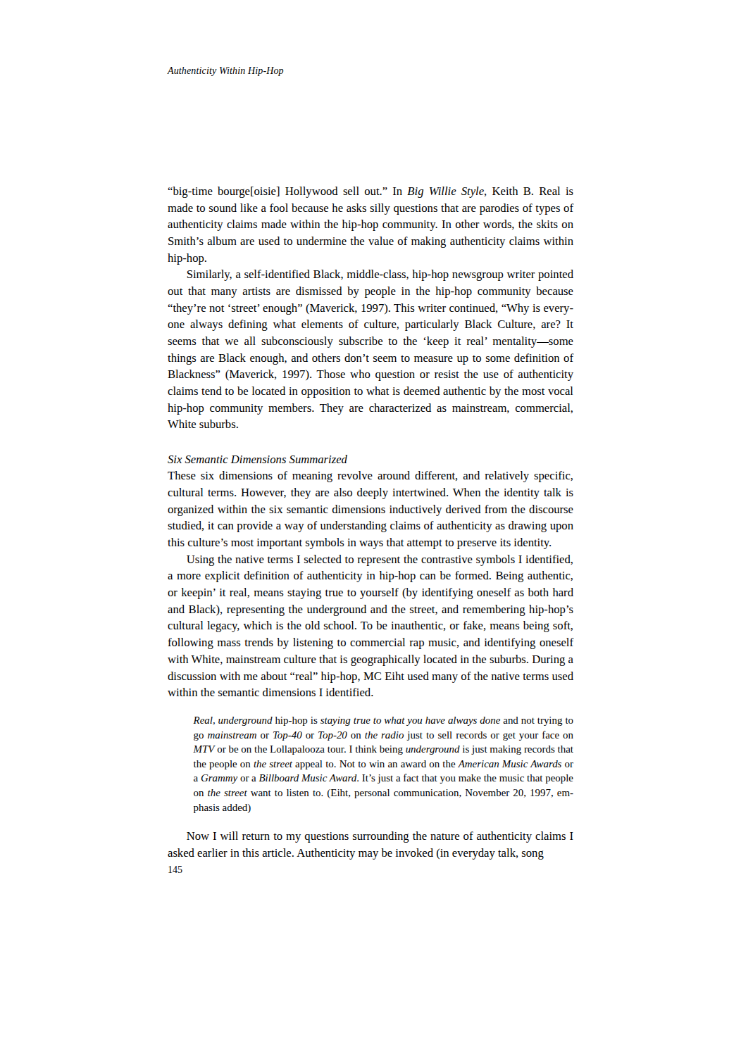Authenticity Within Hip-Hop
“big-time bourge[oisie] Hollywood sell out.” In Big Willie Style, Keith B. Real is made to sound like a fool because he asks silly questions that are parodies of types of authenticity claims made within the hip-hop community. In other words, the skits on Smith’s album are used to undermine the value of making authenticity claims within hip-hop.
Similarly, a self-identified Black, middle-class, hip-hop newsgroup writer pointed out that many artists are dismissed by people in the hip-hop community because “they’re not ‘street’ enough” (Maverick, 1997). This writer continued, “Why is everyone always defining what elements of culture, particularly Black Culture, are? It seems that we all subconsciously subscribe to the ‘keep it real’ mentality—some things are Black enough, and others don’t seem to measure up to some definition of Blackness” (Maverick, 1997). Those who question or resist the use of authenticity claims tend to be located in opposition to what is deemed authentic by the most vocal hip-hop community members. They are characterized as mainstream, commercial, White suburbs.
Six Semantic Dimensions Summarized
These six dimensions of meaning revolve around different, and relatively specific, cultural terms. However, they are also deeply intertwined. When the identity talk is organized within the six semantic dimensions inductively derived from the discourse studied, it can provide a way of understanding claims of authenticity as drawing upon this culture’s most important symbols in ways that attempt to preserve its identity.
Using the native terms I selected to represent the contrastive symbols I identified, a more explicit definition of authenticity in hip-hop can be formed. Being authentic, or keepin’ it real, means staying true to yourself (by identifying oneself as both hard and Black), representing the underground and the street, and remembering hip-hop’s cultural legacy, which is the old school. To be inauthentic, or fake, means being soft, following mass trends by listening to commercial rap music, and identifying oneself with White, mainstream culture that is geographically located in the suburbs. During a discussion with me about “real” hip-hop, MC Eiht used many of the native terms used within the semantic dimensions I identified.
Real, underground hip-hop is staying true to what you have always done and not trying to go mainstream or Top-40 or Top-20 on the radio just to sell records or get your face on MTV or be on the Lollapalooza tour. I think being underground is just making records that the people on the street appeal to. Not to win an award on the American Music Awards or a Grammy or a Billboard Music Award. It’s just a fact that you make the music that people on the street want to listen to. (Eiht, personal communication, November 20, 1997, emphasis added)
Now I will return to my questions surrounding the nature of authenticity claims I asked earlier in this article. Authenticity may be invoked (in everyday talk, song
145